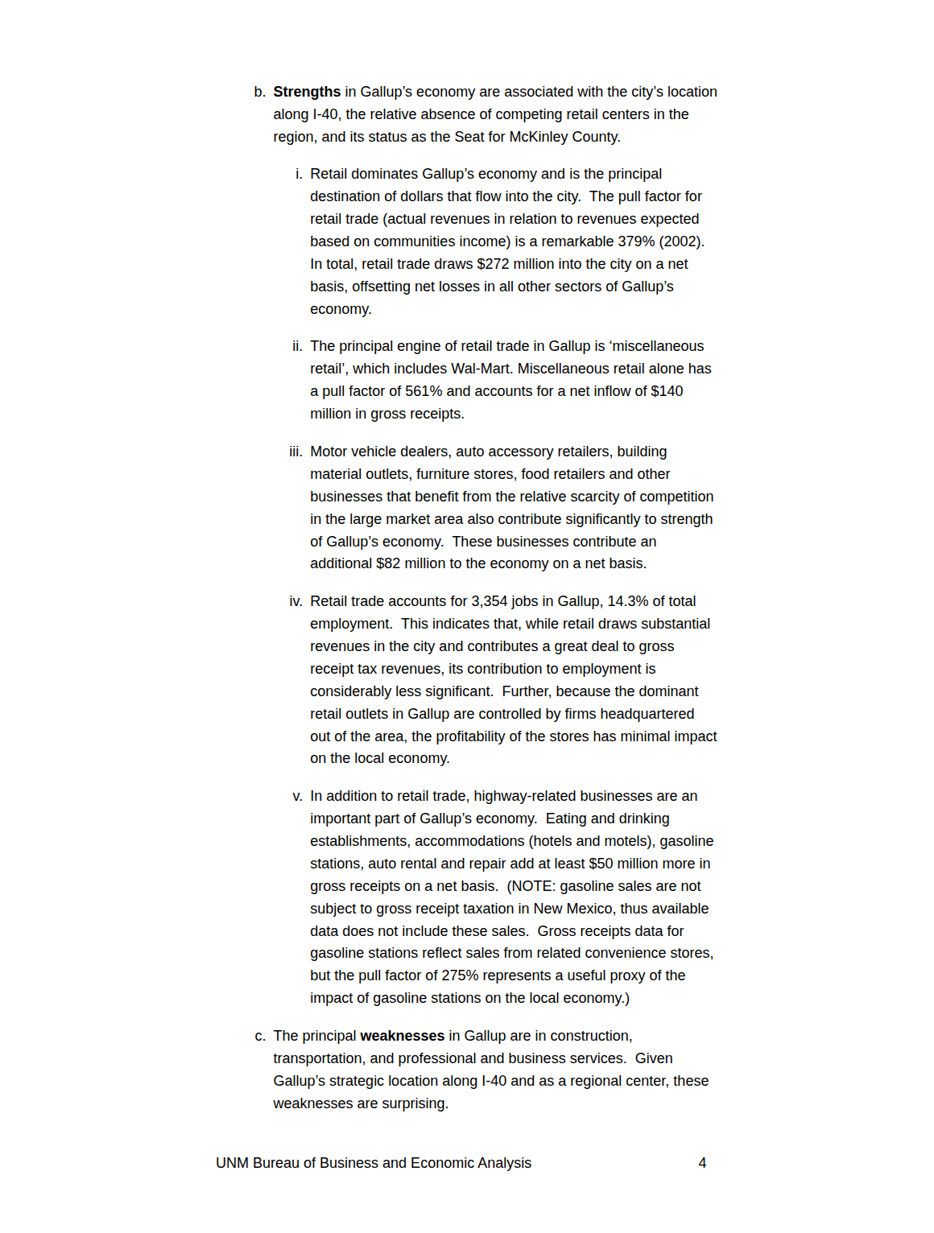b.
Strengths in Gallup’s economy are associated with the city’s location along I-40, the relative absence of competing retail centers in the region, and its status as the Seat for McKinley County.
i.
Retail dominates Gallup’s economy and is the principal destination of dollars that flow into the city. The pull factor for retail trade (actual revenues in relation to revenues expected based on communities income) is a remarkable 379% (2002). In total, retail trade draws $272 million into the city on a net basis, offsetting net losses in all other sectors of Gallup’s economy.
ii.
The principal engine of retail trade in Gallup is ‘miscellaneous retail’, which includes Wal-Mart. Miscellaneous retail alone has a pull factor of 561% and accounts for a net inflow of $140 million in gross receipts.
iii.
Motor vehicle dealers, auto accessory retailers, building material outlets, furniture stores, food retailers and other businesses that benefit from the relative scarcity of competition in the large market area also contribute significantly to strength of Gallup’s economy. These businesses contribute an additional $82 million to the economy on a net basis.
iv.
Retail trade accounts for 3,354 jobs in Gallup, 14.3% of total employment. This indicates that, while retail draws substantial revenues in the city and contributes a great deal to gross receipt tax revenues, its contribution to employment is considerably less significant. Further, because the dominant retail outlets in Gallup are controlled by firms headquartered out of the area, the profitability of the stores has minimal impact on the local economy.
v.
In addition to retail trade, highway-related businesses are an important part of Gallup’s economy. Eating and drinking establishments, accommodations (hotels and motels), gasoline stations, auto rental and repair add at least $50 million more in gross receipts on a net basis. (NOTE: gasoline sales are not subject to gross receipt taxation in New Mexico, thus available data does not include these sales. Gross receipts data for gasoline stations reflect sales from related convenience stores, but the pull factor of 275% represents a useful proxy of the impact of gasoline stations on the local economy.)
c.
The principal weaknesses in Gallup are in construction, transportation, and professional and business services. Given Gallup’s strategic location along I-40 and as a regional center, these weaknesses are surprising.
UNM Bureau of Business and Economic Analysis
4